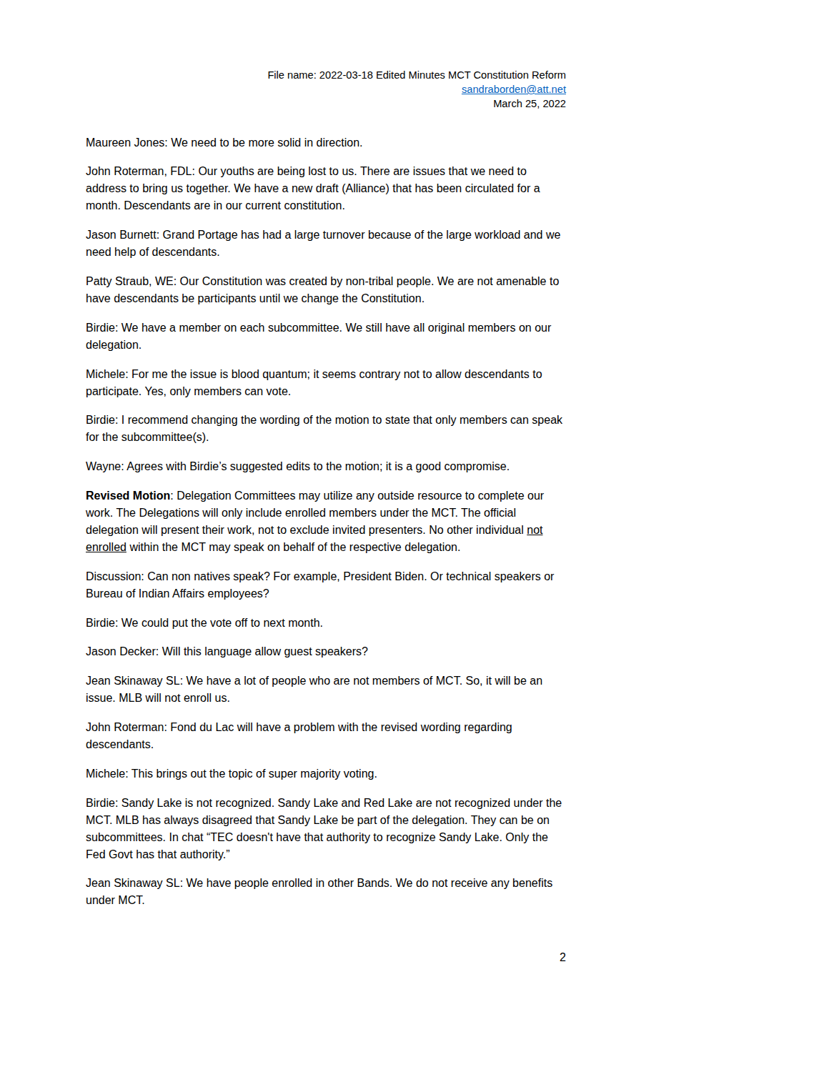File name: 2022-03-18 Edited Minutes MCT Constitution Reform
sandraborden@att.net
March 25, 2022
Maureen Jones: We need to be more solid in direction.
John Roterman, FDL: Our youths are being lost to us. There are issues that we need to address to bring us together. We have a new draft (Alliance) that has been circulated for a month. Descendants are in our current constitution.
Jason Burnett: Grand Portage has had a large turnover because of the large workload and we need help of descendants.
Patty Straub, WE: Our Constitution was created by non-tribal people. We are not amenable to have descendants be participants until we change the Constitution.
Birdie: We have a member on each subcommittee. We still have all original members on our delegation.
Michele: For me the issue is blood quantum; it seems contrary not to allow descendants to participate. Yes, only members can vote.
Birdie: I recommend changing the wording of the motion to state that only members can speak for the subcommittee(s).
Wayne: Agrees with Birdie’s suggested edits to the motion; it is a good compromise.
Revised Motion: Delegation Committees may utilize any outside resource to complete our work. The Delegations will only include enrolled members under the MCT. The official delegation will present their work, not to exclude invited presenters. No other individual not enrolled within the MCT may speak on behalf of the respective delegation.
Discussion: Can non natives speak? For example, President Biden. Or technical speakers or Bureau of Indian Affairs employees?
Birdie: We could put the vote off to next month.
Jason Decker: Will this language allow guest speakers?
Jean Skinaway SL: We have a lot of people who are not members of MCT. So, it will be an issue. MLB will not enroll us.
John Roterman: Fond du Lac will have a problem with the revised wording regarding descendants.
Michele: This brings out the topic of super majority voting.
Birdie: Sandy Lake is not recognized. Sandy Lake and Red Lake are not recognized under the MCT. MLB has always disagreed that Sandy Lake be part of the delegation. They can be on subcommittees. In chat “TEC doesn't have that authority to recognize Sandy Lake. Only the Fed Govt has that authority.”
Jean Skinaway SL: We have people enrolled in other Bands. We do not receive any benefits under MCT.
2